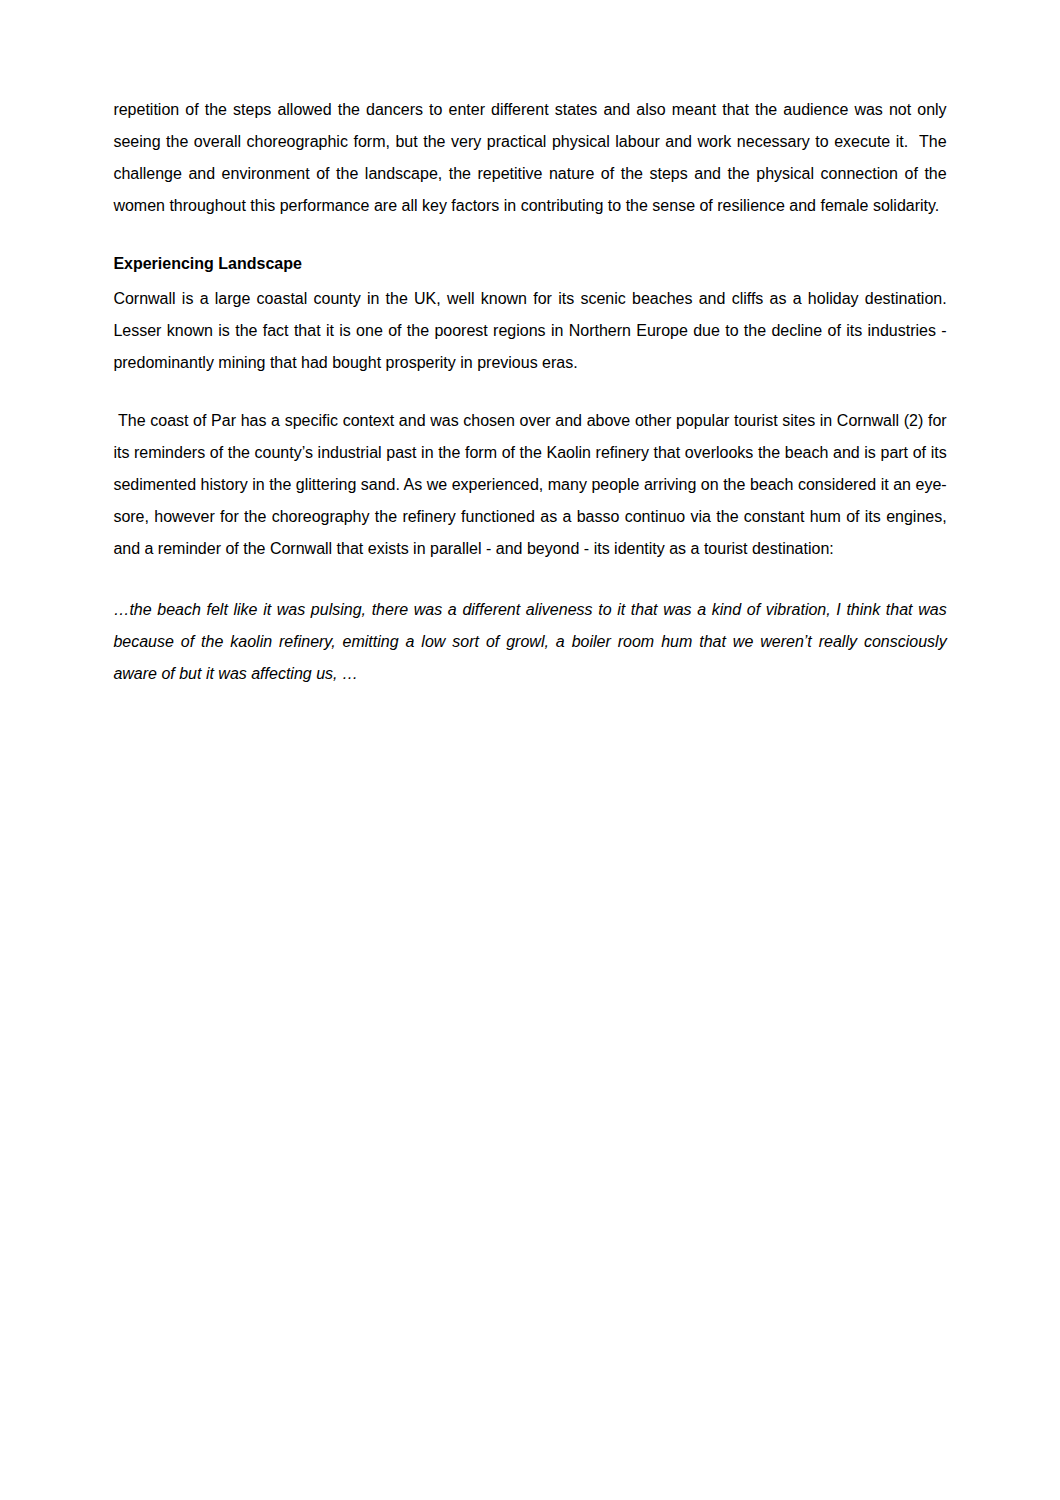repetition of the steps allowed the dancers to enter different states and also meant that the audience was not only seeing the overall choreographic form, but the very practical physical labour and work necessary to execute it. The challenge and environment of the landscape, the repetitive nature of the steps and the physical connection of the women throughout this performance are all key factors in contributing to the sense of resilience and female solidarity.
Experiencing Landscape
Cornwall is a large coastal county in the UK, well known for its scenic beaches and cliffs as a holiday destination. Lesser known is the fact that it is one of the poorest regions in Northern Europe due to the decline of its industries - predominantly mining that had bought prosperity in previous eras.
The coast of Par has a specific context and was chosen over and above other popular tourist sites in Cornwall (2) for its reminders of the county’s industrial past in the form of the Kaolin refinery that overlooks the beach and is part of its sedimented history in the glittering sand. As we experienced, many people arriving on the beach considered it an eye-sore, however for the choreography the refinery functioned as a basso continuo via the constant hum of its engines, and a reminder of the Cornwall that exists in parallel - and beyond - its identity as a tourist destination:
…the beach felt like it was pulsing, there was a different aliveness to it that was a kind of vibration, I think that was because of the kaolin refinery, emitting a low sort of growl, a boiler room hum that we weren’t really consciously aware of but it was affecting us, …